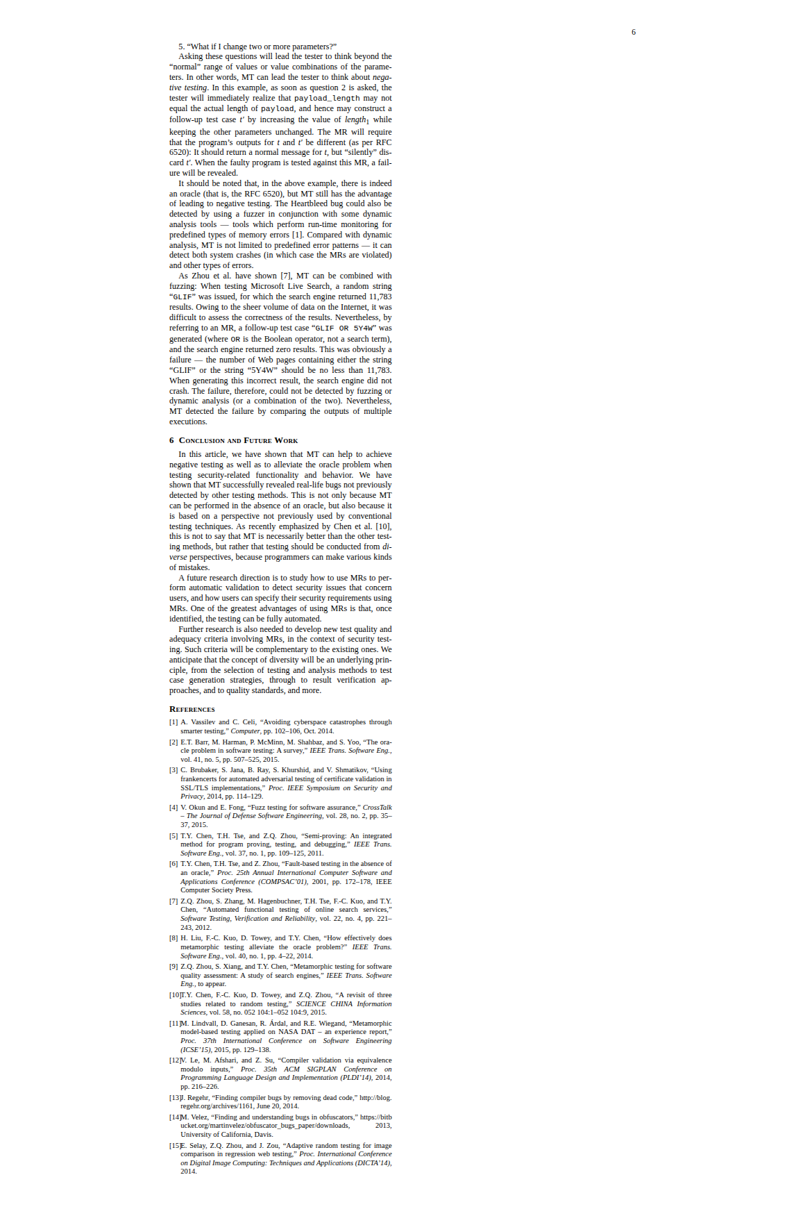6
5. “What if I change two or more parameters?”
Asking these questions will lead the tester to think beyond the “normal” range of values or value combinations of the parameters. In other words, MT can lead the tester to think about negative testing. In this example, as soon as question 2 is asked, the tester will immediately realize that payload_length may not equal the actual length of payload, and hence may construct a follow-up test case t′ by increasing the value of length1 while keeping the other parameters unchanged. The MR will require that the program’s outputs for t and t′ be different (as per RFC 6520): It should return a normal message for t, but “silently” discard t′. When the faulty program is tested against this MR, a failure will be revealed.
It should be noted that, in the above example, there is indeed an oracle (that is, the RFC 6520), but MT still has the advantage of leading to negative testing. The Heartbleed bug could also be detected by using a fuzzer in conjunction with some dynamic analysis tools — tools which perform run-time monitoring for predefined types of memory errors [1]. Compared with dynamic analysis, MT is not limited to predefined error patterns — it can detect both system crashes (in which case the MRs are violated) and other types of errors.
As Zhou et al. have shown [7], MT can be combined with fuzzing: When testing Microsoft Live Search, a random string “GLIF” was issued, for which the search engine returned 11,783 results. Owing to the sheer volume of data on the Internet, it was difficult to assess the correctness of the results. Nevertheless, by referring to an MR, a follow-up test case “GLIF OR 5Y4W” was generated (where OR is the Boolean operator, not a search term), and the search engine returned zero results. This was obviously a failure — the number of Web pages containing either the string “GLIF” or the string “5Y4W” should be no less than 11,783. When generating this incorrect result, the search engine did not crash. The failure, therefore, could not be detected by fuzzing or dynamic analysis (or a combination of the two). Nevertheless, MT detected the failure by comparing the outputs of multiple executions.
6 Conclusion and Future Work
In this article, we have shown that MT can help to achieve negative testing as well as to alleviate the oracle problem when testing security-related functionality and behavior. We have shown that MT successfully revealed real-life bugs not previously detected by other testing methods. This is not only because MT can be performed in the absence of an oracle, but also because it is based on a perspective not previously used by conventional testing techniques. As recently emphasized by Chen et al. [10], this is not to say that MT is necessarily better than the other testing methods, but rather that testing should be conducted from diverse perspectives, because programmers can make various kinds of mistakes.
A future research direction is to study how to use MRs to perform automatic validation to detect security issues that concern users, and how users can specify their security requirements using MRs. One of the greatest advantages of using MRs is that, once identified, the testing can be fully automated.
Further research is also needed to develop new test quality and adequacy criteria involving MRs, in the context of security testing. Such criteria will be complementary to the existing ones. We anticipate that the concept of diversity will be an underlying principle, from the selection of testing and analysis methods to test case generation strategies, through to result verification approaches, and to quality standards, and more.
References
[1] A. Vassilev and C. Celi, “Avoiding cyberspace catastrophes through smarter testing,” Computer, pp. 102–106, Oct. 2014.
[2] E.T. Barr, M. Harman, P. McMinn, M. Shahbaz, and S. Yoo, “The oracle problem in software testing: A survey,” IEEE Trans. Software Eng., vol. 41, no. 5, pp. 507–525, 2015.
[3] C. Brubaker, S. Jana, B. Ray, S. Khurshid, and V. Shmatikov, “Using frankencerts for automated adversarial testing of certificate validation in SSL/TLS implementations,” Proc. IEEE Symposium on Security and Privacy, 2014, pp. 114–129.
[4] V. Okun and E. Fong, “Fuzz testing for software assurance,” CrossTalk – The Journal of Defense Software Engineering, vol. 28, no. 2, pp. 35–37, 2015.
[5] T.Y. Chen, T.H. Tse, and Z.Q. Zhou, “Semi-proving: An integrated method for program proving, testing, and debugging,” IEEE Trans. Software Eng., vol. 37, no. 1, pp. 109–125, 2011.
[6] T.Y. Chen, T.H. Tse, and Z. Zhou, “Fault-based testing in the absence of an oracle,” Proc. 25th Annual International Computer Software and Applications Conference (COMPSAC’01), 2001, pp. 172–178, IEEE Computer Society Press.
[7] Z.Q. Zhou, S. Zhang, M. Hagenbuchner, T.H. Tse, F.-C. Kuo, and T.Y. Chen, “Automated functional testing of online search services,” Software Testing, Verification and Reliability, vol. 22, no. 4, pp. 221–243, 2012.
[8] H. Liu, F.-C. Kuo, D. Towey, and T.Y. Chen, “How effectively does metamorphic testing alleviate the oracle problem?” IEEE Trans. Software Eng., vol. 40, no. 1, pp. 4–22, 2014.
[9] Z.Q. Zhou, S. Xiang, and T.Y. Chen, “Metamorphic testing for software quality assessment: A study of search engines,” IEEE Trans. Software Eng., to appear.
[10] T.Y. Chen, F.-C. Kuo, D. Towey, and Z.Q. Zhou, “A revisit of three studies related to random testing,” SCIENCE CHINA Information Sciences, vol. 58, no. 052 104:1–052 104:9, 2015.
[11] M. Lindvall, D. Ganesan, R. Árdal, and R.E. Wiegand, “Metamorphic model-based testing applied on NASA DAT – an experience report,” Proc. 37th International Conference on Software Engineering (ICSE’15), 2015, pp. 129–138.
[12] V. Le, M. Afshari, and Z. Su, “Compiler validation via equivalence modulo inputs,” Proc. 35th ACM SIGPLAN Conference on Programming Language Design and Implementation (PLDI’14), 2014, pp. 216–226.
[13] J. Regehr, “Finding compiler bugs by removing dead code,” http://blog.regehr.org/archives/1161, June 20, 2014.
[14] M. Velez, “Finding and understanding bugs in obfuscators,” https://bitbucket.org/martinvelez/obfuscator_bugs_paper/downloads, 2013, University of California, Davis.
[15] E. Selay, Z.Q. Zhou, and J. Zou, “Adaptive random testing for image comparison in regression web testing,” Proc. International Conference on Digital Image Computing: Techniques and Applications (DICTA’14), 2014.